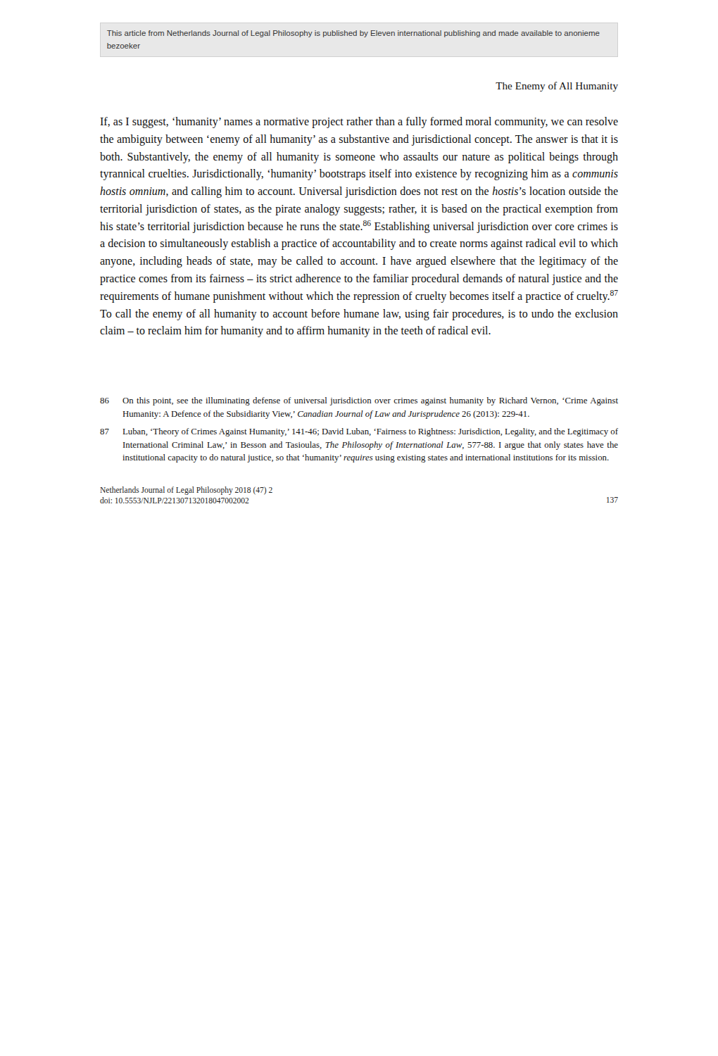This article from Netherlands Journal of Legal Philosophy is published by Eleven international publishing and made available to anonieme bezoeker
The Enemy of All Humanity
If, as I suggest, ‘humanity’ names a normative project rather than a fully formed moral community, we can resolve the ambiguity between ‘enemy of all humanity’ as a substantive and jurisdictional concept. The answer is that it is both. Substantively, the enemy of all humanity is someone who assaults our nature as political beings through tyrannical cruelties. Jurisdictionally, ‘humanity’ bootstraps itself into existence by recognizing him as a communis hostis omnium, and calling him to account. Universal jurisdiction does not rest on the hostis’s location outside the territorial jurisdiction of states, as the pirate analogy suggests; rather, it is based on the practical exemption from his state’s territorial jurisdiction because he runs the state.86 Establishing universal jurisdiction over core crimes is a decision to simultaneously establish a practice of accountability and to create norms against radical evil to which anyone, including heads of state, may be called to account. I have argued elsewhere that the legitimacy of the practice comes from its fairness – its strict adherence to the familiar procedural demands of natural justice and the requirements of humane punishment without which the repression of cruelty becomes itself a practice of cruelty.87 To call the enemy of all humanity to account before humane law, using fair procedures, is to undo the exclusion claim – to reclaim him for humanity and to affirm humanity in the teeth of radical evil.
86 On this point, see the illuminating defense of universal jurisdiction over crimes against humanity by Richard Vernon, ‘Crime Against Humanity: A Defence of the Subsidiarity View,’ Canadian Journal of Law and Jurisprudence 26 (2013): 229-41.
87 Luban, ‘Theory of Crimes Against Humanity,’ 141-46; David Luban, ‘Fairness to Rightness: Jurisdiction, Legality, and the Legitimacy of International Criminal Law,’ in Besson and Tasioulas, The Philosophy of International Law, 577-88. I argue that only states have the institutional capacity to do natural justice, so that ‘humanity’ requires using existing states and international institutions for its mission.
Netherlands Journal of Legal Philosophy 2018 (47) 2
doi: 10.5553/NJLP/221307132018047002002
137